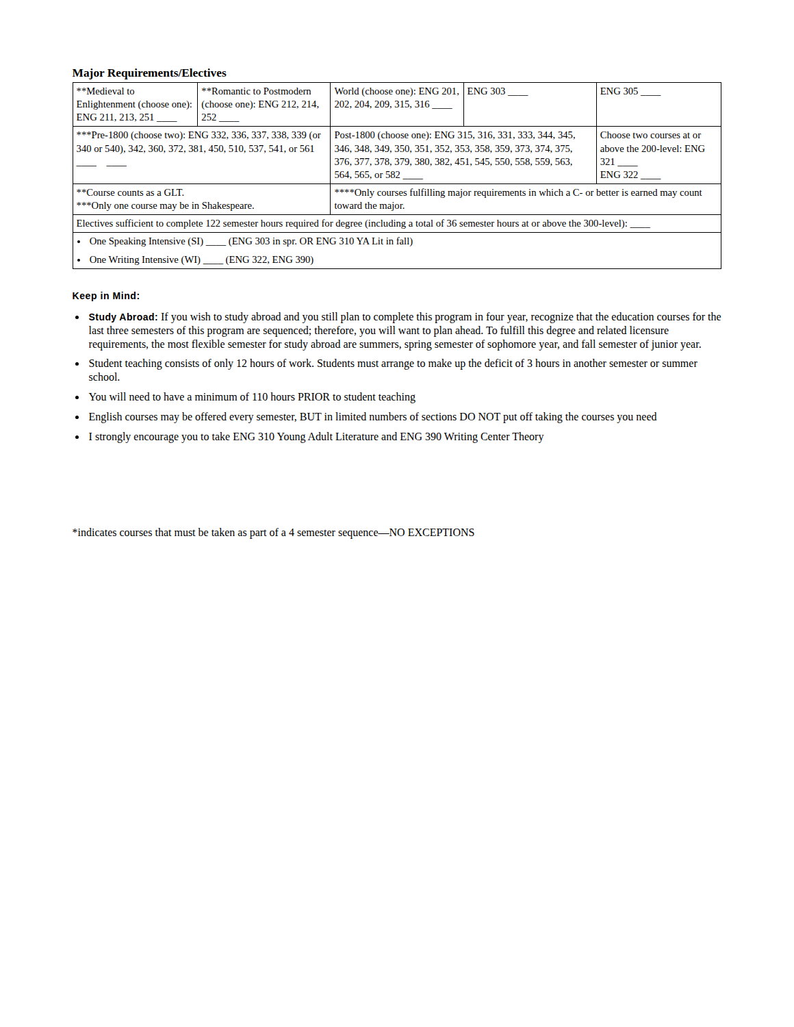Major Requirements/Electives
| **Medieval to Enlightenment (choose one): ENG 211, 213, 251 ____ | **Romantic to Postmodern (choose one): ENG 212, 214, 252 ____ | World (choose one): ENG 201, 202, 204, 209, 315, 316 ____ | ENG 303 ____ | ENG 305 ____ |
| ***Pre-1800 (choose two): ENG 332, 336, 337, 338, 339 (or 340 or 540), 342, 360, 372, 381, 450, 510, 537, 541, or 561 ____ ____ | Post-1800 (choose one): ENG 315, 316, 331, 333, 344, 345, 346, 348, 349, 350, 351, 352, 353, 358, 359, 373, 374, 375, 376, 377, 378, 379, 380, 382, 451, 545, 550, 558, 559, 563, 564, 565, or 582 ____ | Choose two courses at or above the 200-level: ENG 321 ____ ENG 322 ____ |
| **Course counts as a GLT. ***Only one course may be in Shakespeare. | ****Only courses fulfilling major requirements in which a C- or better is earned may count toward the major. |
| Electives sufficient to complete 122 semester hours required for degree (including a total of 36 semester hours at or above the 300-level): ____ |
| One Speaking Intensive (SI) ____ (ENG 303 in spr. OR ENG 310 YA Lit in fall) One Writing Intensive (WI) ____ (ENG 322, ENG 390) |
Keep in Mind:
Study Abroad: If you wish to study abroad and you still plan to complete this program in four year, recognize that the education courses for the last three semesters of this program are sequenced; therefore, you will want to plan ahead. To fulfill this degree and related licensure requirements, the most flexible semester for study abroad are summers, spring semester of sophomore year, and fall semester of junior year.
Student teaching consists of only 12 hours of work. Students must arrange to make up the deficit of 3 hours in another semester or summer school.
You will need to have a minimum of 110 hours PRIOR to student teaching
English courses may be offered every semester, BUT in limited numbers of sections DO NOT put off taking the courses you need
I strongly encourage you to take ENG 310 Young Adult Literature and ENG 390 Writing Center Theory
*indicates courses that must be taken as part of a 4 semester sequence—NO EXCEPTIONS